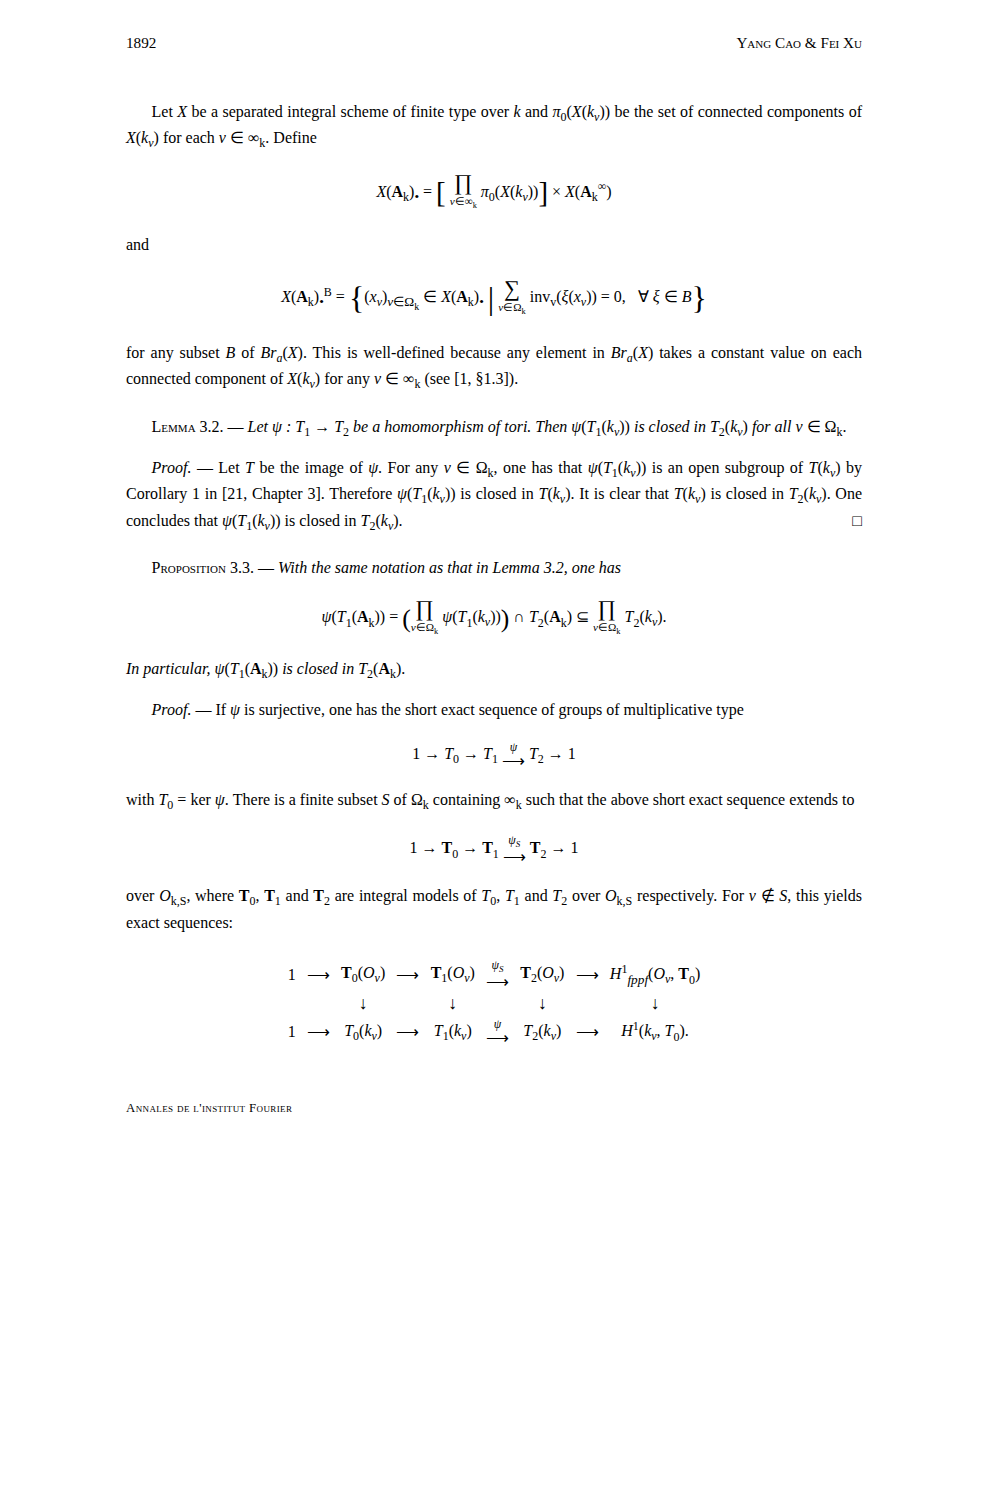1892 Yang Cao & Fei Xu
Let X be a separated integral scheme of finite type over k and π 0(X(kv)) be the set of connected components of X(kv) for each v ∈ ∞k. Define
X(Ak)• = [ ∏v∈∞k π 0(X(kv))] × X(Ak∞)
and
X(Ak)•B = {(xv)v∈Ωk ∈ X(Ak)• | ∑v∈Ωk invv(ξ(xv)) = 0, ∀ ξ ∈ B}
for any subset B of Bra(X). This is well-defined because any element in Bra(X) takes a constant value on each connected component of X(kv) for any v ∈ ∞k (see [1, §1.3]).
Lemma 3.2. — Let ψ : T 1 → T 2 be a homomorphism of tori. Then ψ(T 1(kv)) is closed in T 2(kv) for all v ∈ Ωk.
Proof. — Let T be the image of ψ. For any v ∈ Ωk, one has that ψ(T 1(kv)) is an open subgroup of T(kv) by Corollary 1 in [21, Chapter 3]. Therefore ψ(T 1(kv)) is closed in T(kv). It is clear that T(kv) is closed in T 2(kv). One concludes that ψ(T 1(kv)) is closed in T 2(kv). □
Proposition 3.3. — With the same notation as that in Lemma 3.2, one has
ψ(T 1(Ak)) = (∏v∈Ωk ψ(T 1(kv))) ∩ T 2(Ak) ⊆ ∏v∈Ωk T 2(kv).
In particular, ψ(T 1(Ak)) is closed in T 2(Ak).
Proof. — If ψ is surjective, one has the short exact sequence of groups of multiplicative type
1 → T 0 → T 1 ψ⟶ T 2 → 1
with T 0 = ker ψ. There is a finite subset S of Ωk containing ∞k such that the above short exact sequence extends to
1 → T 0 → T 1 ψS⟶ T 2 → 1
over Ok,S, where T 0, T 1 and T 2 are integral models of T 0, T 1 and T 2 over Ok,S respectively. For v ∉ S, this yields exact sequences:
| 1 | ⟶ | T 0 ( O v ) | ⟶ | T 1 ( O v ) | ψ S ⟶ | T 2 ( O v ) | ⟶ | H 1 fppf ( O v , T 0 ) |
| | | ↓ | | ↓ | | ↓ | | ↓ |
| 1 | ⟶ | T 0 ( k v ) | ⟶ | T 1 ( k v ) | ψ ⟶ | T 2 ( k v ) | ⟶ | H 1 ( k v , T 0 ). |
Annales de l'institut Fourier